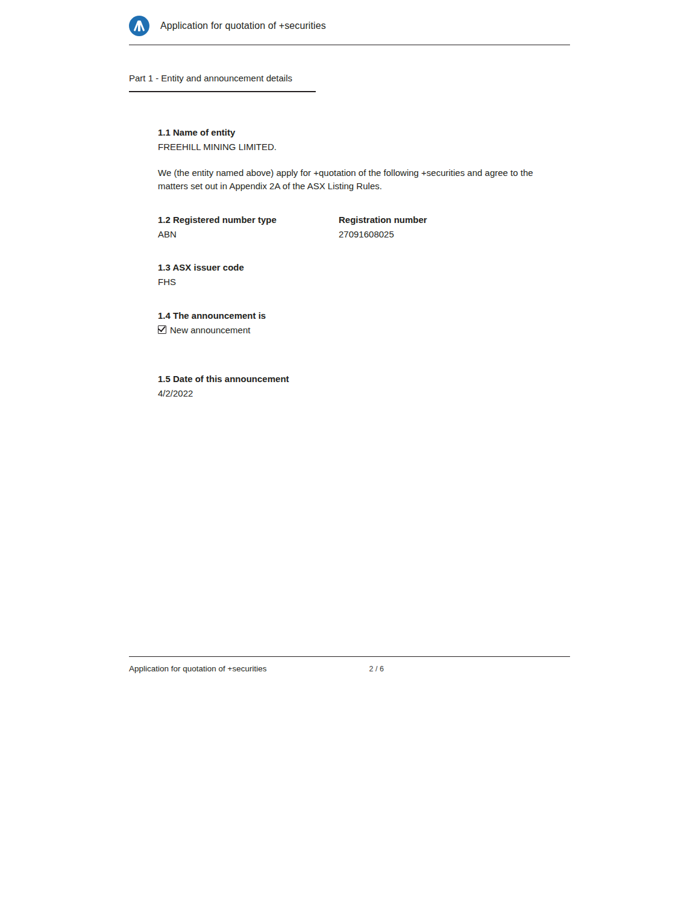Application for quotation of +securities
Part 1 - Entity and announcement details
1.1 Name of entity
FREEHILL MINING LIMITED.
We (the entity named above) apply for +quotation of the following +securities and agree to the matters set out in Appendix 2A of the ASX Listing Rules.
1.2 Registered number type
ABN
Registration number
27091608025
1.3 ASX issuer code
FHS
1.4 The announcement is
New announcement
1.5 Date of this announcement
4/2/2022
Application for quotation of +securities
2 / 6